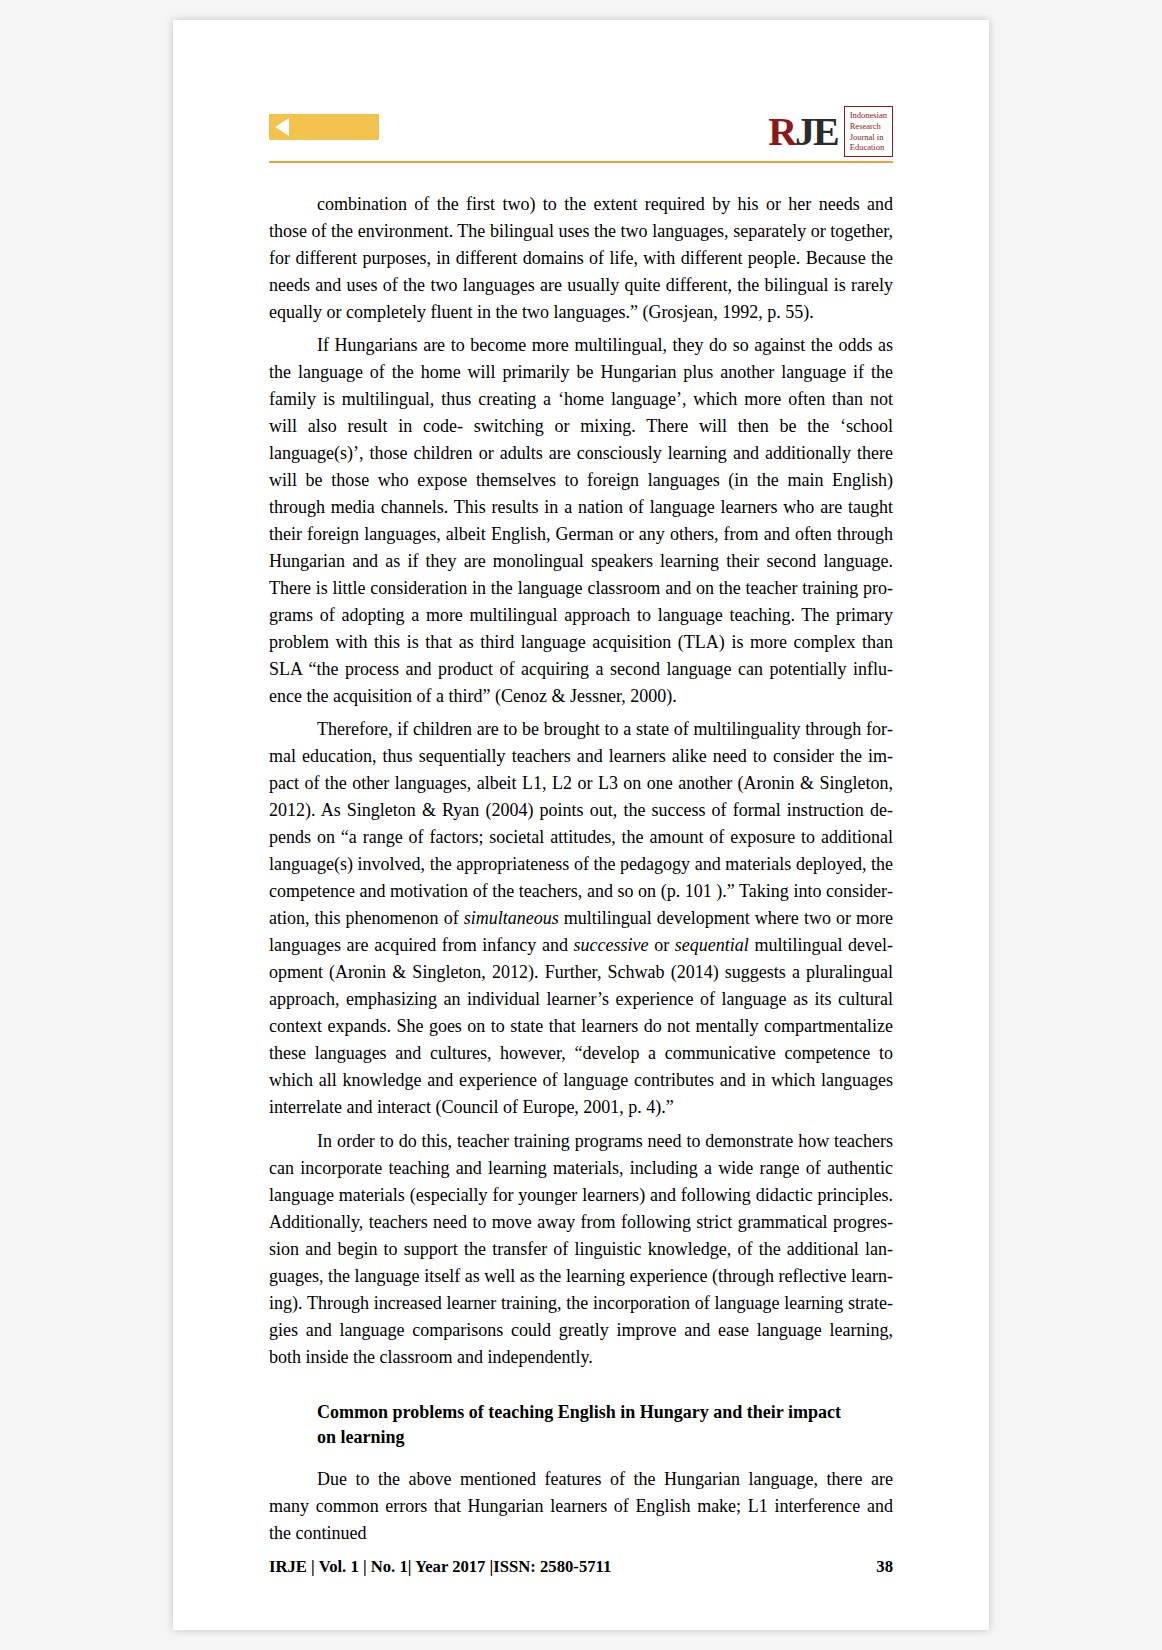RJE
Indonesian
Research
Journal in
Education
combination of the first two) to the extent required by his or her needs and those of the environment. The bilingual uses the two languages, separately or together, for different purposes, in different domains of life, with different people. Because the needs and uses of the two languages are usually quite different, the bilingual is rarely equally or completely fluent in the two languages.” (Grosjean, 1992, p. 55).
If Hungarians are to become more multilingual, they do so against the odds as the language of the home will primarily be Hungarian plus another language if the family is multilingual, thus creating a ‘home language’, which more often than not will also result in code- switching or mixing. There will then be the ‘school language(s)’, those children or adults are consciously learning and additionally there will be those who expose themselves to foreign languages (in the main English) through media channels. This results in a nation of language learners who are taught their foreign languages, albeit English, German or any others, from and often through Hungarian and as if they are monolingual speakers learning their second language. There is little consideration in the language classroom and on the teacher training programs of adopting a more multilingual approach to language teaching. The primary problem with this is that as third language acquisition (TLA) is more complex than SLA “the process and product of acquiring a second language can potentially influence the acquisition of a third” (Cenoz & Jessner, 2000).
Therefore, if children are to be brought to a state of multilinguality through formal education, thus sequentially teachers and learners alike need to consider the impact of the other languages, albeit L1, L2 or L3 on one another (Aronin & Singleton, 2012). As Singleton & Ryan (2004) points out, the success of formal instruction depends on “a range of factors; societal attitudes, the amount of exposure to additional language(s) involved, the appropriateness of the pedagogy and materials deployed, the competence and motivation of the teachers, and so on (p. 101 ).” Taking into consideration, this phenomenon of simultaneous multilingual development where two or more languages are acquired from infancy and successive or sequential multilingual development (Aronin & Singleton, 2012). Further, Schwab (2014) suggests a pluralingual approach, emphasizing an individual learner’s experience of language as its cultural context expands. She goes on to state that learners do not mentally compartmentalize these languages and cultures, however, “develop a communicative competence to which all knowledge and experience of language contributes and in which languages interrelate and interact (Council of Europe, 2001, p. 4).”
In order to do this, teacher training programs need to demonstrate how teachers can incorporate teaching and learning materials, including a wide range of authentic language materials (especially for younger learners) and following didactic principles. Additionally, teachers need to move away from following strict grammatical progression and begin to support the transfer of linguistic knowledge, of the additional languages, the language itself as well as the learning experience (through reflective learning). Through increased learner training, the incorporation of language learning strategies and language comparisons could greatly improve and ease language learning, both inside the classroom and independently.
Common problems of teaching English in Hungary and their impact on learning
Due to the above mentioned features of the Hungarian language, there are many common errors that Hungarian learners of English make; L1 interference and the continued
IRJE | Vol. 1 | No. 1| Year 2017 |ISSN: 2580-5711
38